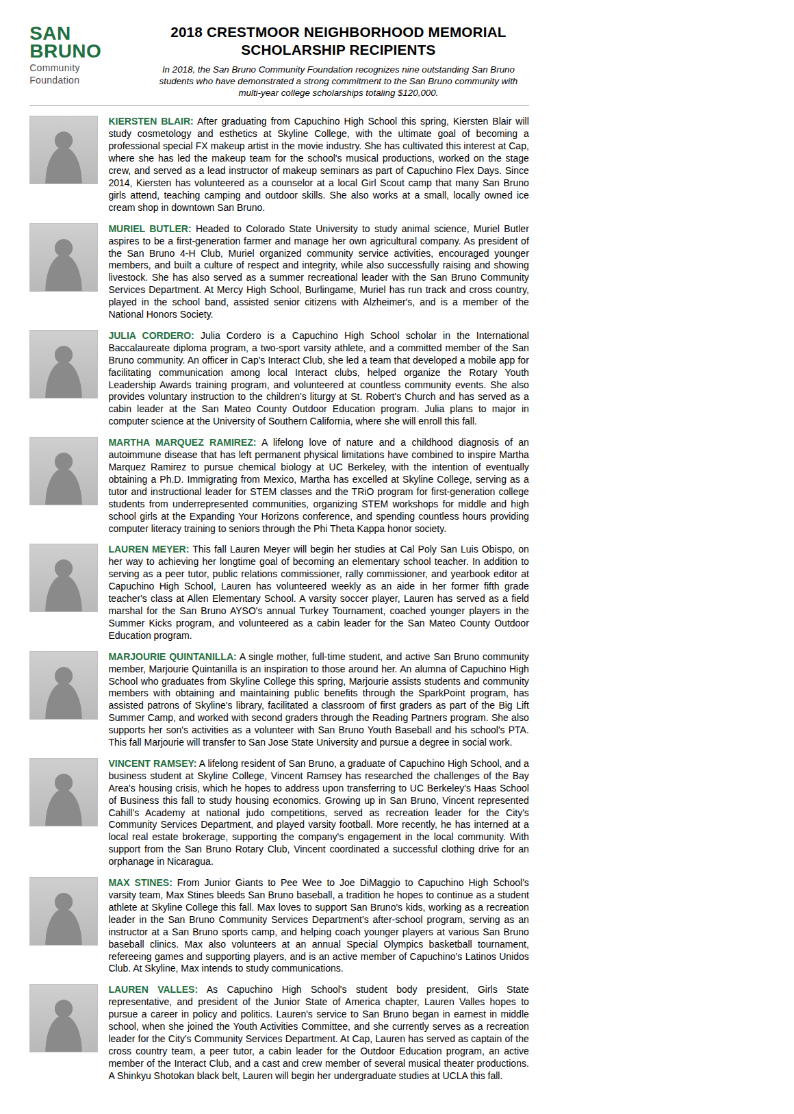SAN BRUNO
Community Foundation
2018 CRESTMOOR NEIGHBORHOOD MEMORIAL SCHOLARSHIP RECIPIENTS
In 2018, the San Bruno Community Foundation recognizes nine outstanding San Bruno students who have demonstrated a strong commitment to the San Bruno community with multi-year college scholarships totaling $120,000.
KIERSTEN BLAIR: After graduating from Capuchino High School this spring, Kiersten Blair will study cosmetology and esthetics at Skyline College, with the ultimate goal of becoming a professional special FX makeup artist in the movie industry. She has cultivated this interest at Cap, where she has led the makeup team for the school's musical productions, worked on the stage crew, and served as a lead instructor of makeup seminars as part of Capuchino Flex Days. Since 2014, Kiersten has volunteered as a counselor at a local Girl Scout camp that many San Bruno girls attend, teaching camping and outdoor skills. She also works at a small, locally owned ice cream shop in downtown San Bruno.
MURIEL BUTLER: Headed to Colorado State University to study animal science, Muriel Butler aspires to be a first-generation farmer and manage her own agricultural company. As president of the San Bruno 4-H Club, Muriel organized community service activities, encouraged younger members, and built a culture of respect and integrity, while also successfully raising and showing livestock. She has also served as a summer recreational leader with the San Bruno Community Services Department. At Mercy High School, Burlingame, Muriel has run track and cross country, played in the school band, assisted senior citizens with Alzheimer's, and is a member of the National Honors Society.
JULIA CORDERO: Julia Cordero is a Capuchino High School scholar in the International Baccalaureate diploma program, a two-sport varsity athlete, and a committed member of the San Bruno community. An officer in Cap's Interact Club, she led a team that developed a mobile app for facilitating communication among local Interact clubs, helped organize the Rotary Youth Leadership Awards training program, and volunteered at countless community events. She also provides voluntary instruction to the children's liturgy at St. Robert's Church and has served as a cabin leader at the San Mateo County Outdoor Education program. Julia plans to major in computer science at the University of Southern California, where she will enroll this fall.
MARTHA MARQUEZ RAMIREZ: A lifelong love of nature and a childhood diagnosis of an autoimmune disease that has left permanent physical limitations have combined to inspire Martha Marquez Ramirez to pursue chemical biology at UC Berkeley, with the intention of eventually obtaining a Ph.D. Immigrating from Mexico, Martha has excelled at Skyline College, serving as a tutor and instructional leader for STEM classes and the TRiO program for first-generation college students from underrepresented communities, organizing STEM workshops for middle and high school girls at the Expanding Your Horizons conference, and spending countless hours providing computer literacy training to seniors through the Phi Theta Kappa honor society.
LAUREN MEYER: This fall Lauren Meyer will begin her studies at Cal Poly San Luis Obispo, on her way to achieving her longtime goal of becoming an elementary school teacher. In addition to serving as a peer tutor, public relations commissioner, rally commissioner, and yearbook editor at Capuchino High School, Lauren has volunteered weekly as an aide in her former fifth grade teacher's class at Allen Elementary School. A varsity soccer player, Lauren has served as a field marshal for the San Bruno AYSO's annual Turkey Tournament, coached younger players in the Summer Kicks program, and volunteered as a cabin leader for the San Mateo County Outdoor Education program.
MARJOURIE QUINTANILLA: A single mother, full-time student, and active San Bruno community member, Marjourie Quintanilla is an inspiration to those around her. An alumna of Capuchino High School who graduates from Skyline College this spring, Marjourie assists students and community members with obtaining and maintaining public benefits through the SparkPoint program, has assisted patrons of Skyline's library, facilitated a classroom of first graders as part of the Big Lift Summer Camp, and worked with second graders through the Reading Partners program. She also supports her son's activities as a volunteer with San Bruno Youth Baseball and his school's PTA. This fall Marjourie will transfer to San Jose State University and pursue a degree in social work.
VINCENT RAMSEY: A lifelong resident of San Bruno, a graduate of Capuchino High School, and a business student at Skyline College, Vincent Ramsey has researched the challenges of the Bay Area's housing crisis, which he hopes to address upon transferring to UC Berkeley's Haas School of Business this fall to study housing economics. Growing up in San Bruno, Vincent represented Cahill's Academy at national judo competitions, served as recreation leader for the City's Community Services Department, and played varsity football. More recently, he has interned at a local real estate brokerage, supporting the company's engagement in the local community. With support from the San Bruno Rotary Club, Vincent coordinated a successful clothing drive for an orphanage in Nicaragua.
MAX STINES: From Junior Giants to Pee Wee to Joe DiMaggio to Capuchino High School's varsity team, Max Stines bleeds San Bruno baseball, a tradition he hopes to continue as a student athlete at Skyline College this fall. Max loves to support San Bruno's kids, working as a recreation leader in the San Bruno Community Services Department's after-school program, serving as an instructor at a San Bruno sports camp, and helping coach younger players at various San Bruno baseball clinics. Max also volunteers at an annual Special Olympics basketball tournament, refereeing games and supporting players, and is an active member of Capuchino's Latinos Unidos Club. At Skyline, Max intends to study communications.
LAUREN VALLES: As Capuchino High School's student body president, Girls State representative, and president of the Junior State of America chapter, Lauren Valles hopes to pursue a career in policy and politics. Lauren's service to San Bruno began in earnest in middle school, when she joined the Youth Activities Committee, and she currently serves as a recreation leader for the City's Community Services Department. At Cap, Lauren has served as captain of the cross country team, a peer tutor, a cabin leader for the Outdoor Education program, an active member of the Interact Club, and a cast and crew member of several musical theater productions. A Shinkyu Shotokan black belt, Lauren will begin her undergraduate studies at UCLA this fall.